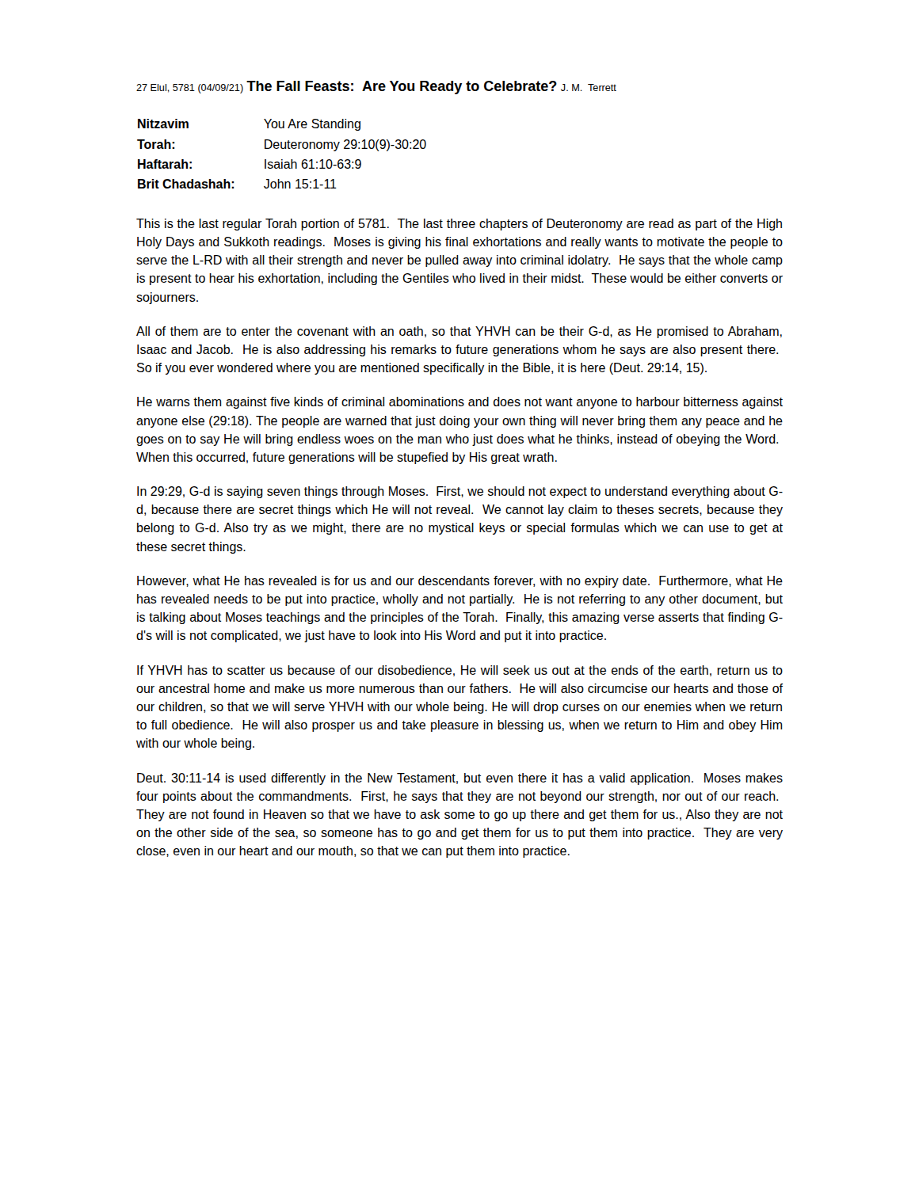27 Elul, 5781 (04/09/21)
The Fall Feasts: Are You Ready to Celebrate?
J. M. Terrett
| Nitzavim | You Are Standing |
| Torah: | Deuteronomy 29:10(9)-30:20 |
| Haftarah: | Isaiah 61:10-63:9 |
| Brit Chadashah: | John 15:1-11 |
This is the last regular Torah portion of 5781. The last three chapters of Deuteronomy are read as part of the High Holy Days and Sukkoth readings. Moses is giving his final exhortations and really wants to motivate the people to serve the L-RD with all their strength and never be pulled away into criminal idolatry. He says that the whole camp is present to hear his exhortation, including the Gentiles who lived in their midst. These would be either converts or sojourners.
All of them are to enter the covenant with an oath, so that YHVH can be their G-d, as He promised to Abraham, Isaac and Jacob. He is also addressing his remarks to future generations whom he says are also present there. So if you ever wondered where you are mentioned specifically in the Bible, it is here (Deut. 29:14, 15).
He warns them against five kinds of criminal abominations and does not want anyone to harbour bitterness against anyone else (29:18). The people are warned that just doing your own thing will never bring them any peace and he goes on to say He will bring endless woes on the man who just does what he thinks, instead of obeying the Word. When this occurred, future generations will be stupefied by His great wrath.
In 29:29, G-d is saying seven things through Moses. First, we should not expect to understand everything about G-d, because there are secret things which He will not reveal. We cannot lay claim to theses secrets, because they belong to G-d. Also try as we might, there are no mystical keys or special formulas which we can use to get at these secret things.
However, what He has revealed is for us and our descendants forever, with no expiry date. Furthermore, what He has revealed needs to be put into practice, wholly and not partially. He is not referring to any other document, but is talking about Moses teachings and the principles of the Torah. Finally, this amazing verse asserts that finding G-d's will is not complicated, we just have to look into His Word and put it into practice.
If YHVH has to scatter us because of our disobedience, He will seek us out at the ends of the earth, return us to our ancestral home and make us more numerous than our fathers. He will also circumcise our hearts and those of our children, so that we will serve YHVH with our whole being. He will drop curses on our enemies when we return to full obedience. He will also prosper us and take pleasure in blessing us, when we return to Him and obey Him with our whole being.
Deut. 30:11-14 is used differently in the New Testament, but even there it has a valid application. Moses makes four points about the commandments. First, he says that they are not beyond our strength, nor out of our reach. They are not found in Heaven so that we have to ask some to go up there and get them for us., Also they are not on the other side of the sea, so someone has to go and get them for us to put them into practice. They are very close, even in our heart and our mouth, so that we can put them into practice.